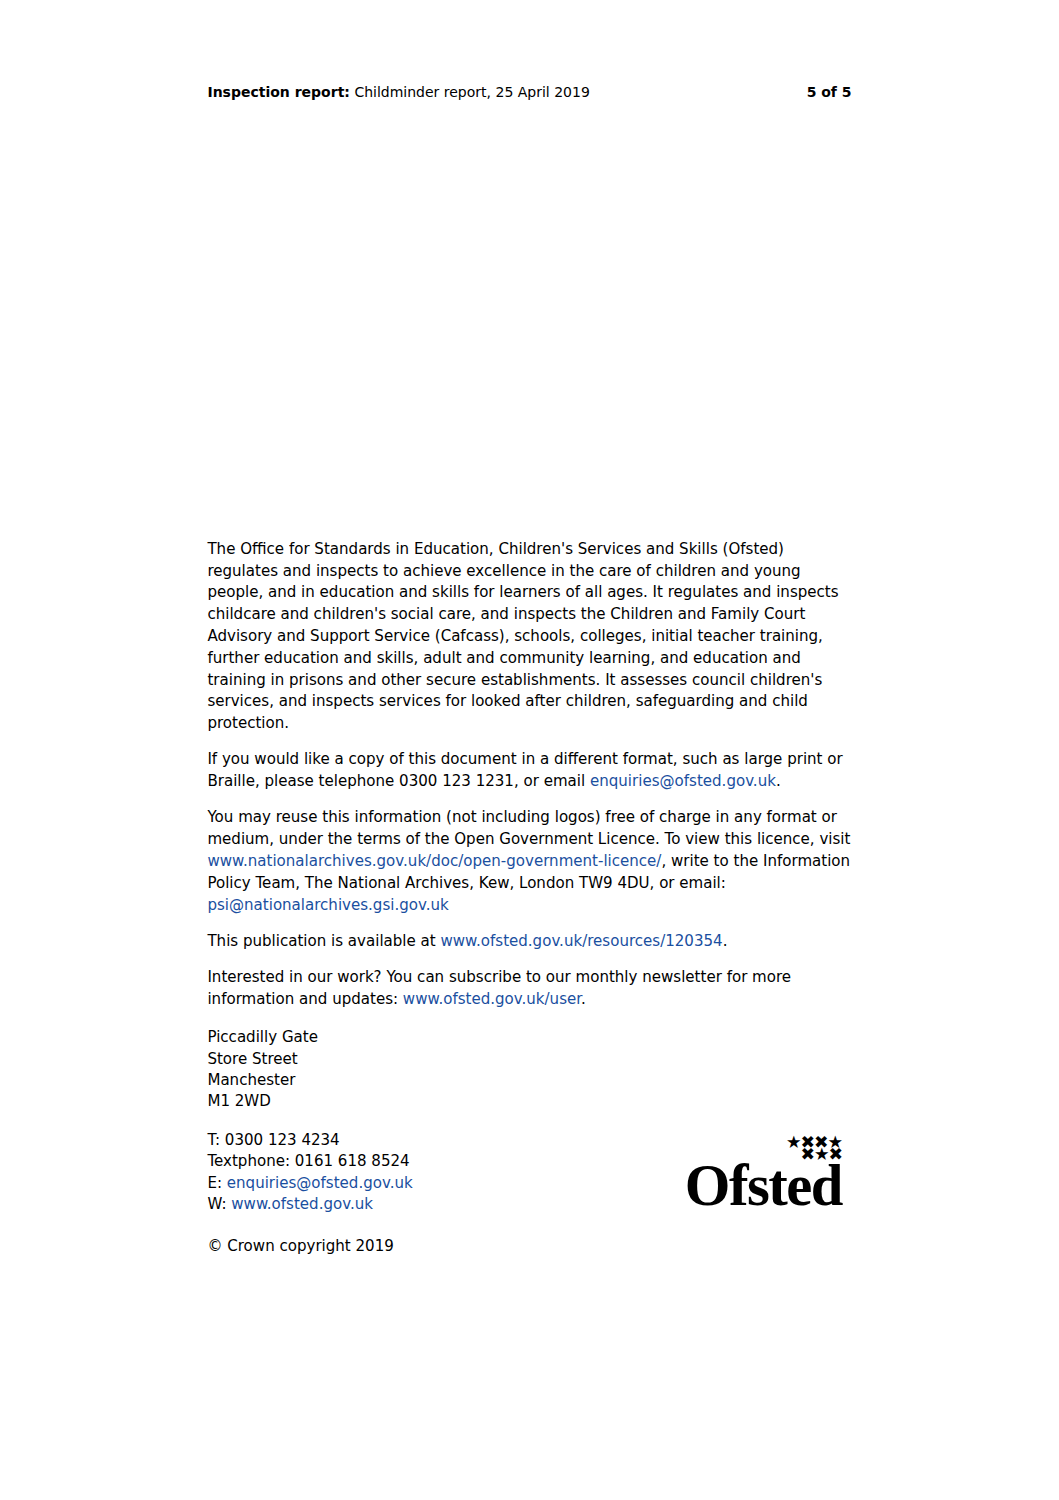Inspection report: Childminder report, 25 April 2019
5 of 5
The Office for Standards in Education, Children's Services and Skills (Ofsted) regulates and inspects to achieve excellence in the care of children and young people, and in education and skills for learners of all ages. It regulates and inspects childcare and children's social care, and inspects the Children and Family Court Advisory and Support Service (Cafcass), schools, colleges, initial teacher training, further education and skills, adult and community learning, and education and training in prisons and other secure establishments. It assesses council children's services, and inspects services for looked after children, safeguarding and child protection.
If you would like a copy of this document in a different format, such as large print or Braille, please telephone 0300 123 1231, or email enquiries@ofsted.gov.uk.
You may reuse this information (not including logos) free of charge in any format or medium, under the terms of the Open Government Licence. To view this licence, visit www.nationalarchives.gov.uk/doc/open-government-licence/, write to the Information Policy Team, The National Archives, Kew, London TW9 4DU, or email: psi@nationalarchives.gsi.gov.uk
This publication is available at www.ofsted.gov.uk/resources/120354.
Interested in our work? You can subscribe to our monthly newsletter for more information and updates: www.ofsted.gov.uk/user.
Piccadilly Gate
Store Street
Manchester
M1 2WD
T: 0300 123 4234
Textphone: 0161 618 8524
E: enquiries@ofsted.gov.uk
W: www.ofsted.gov.uk
★✖✖★
✖★✖
Ofsted
© Crown copyright 2019